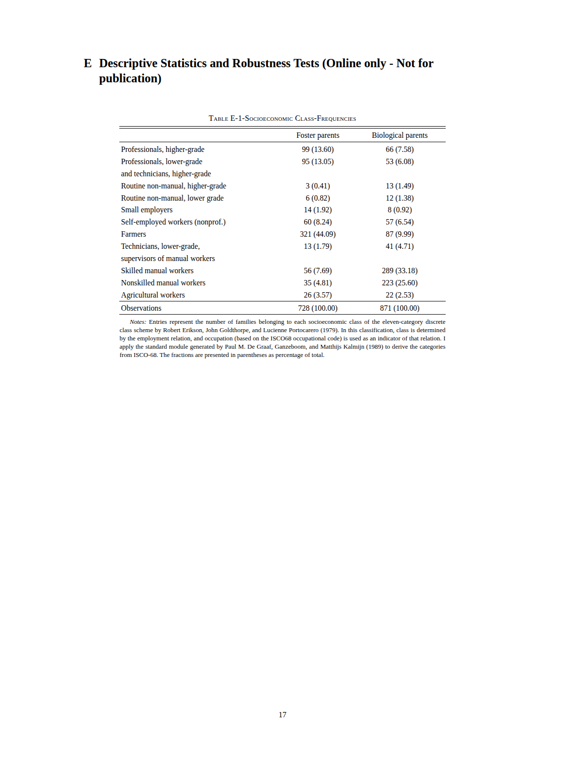E Descriptive Statistics and Robustness Tests (Online only - Not for publication)
Table E-1-Socioeconomic Class-Frequencies
| | Foster parents | Biological parents |
| --- | --- | --- |
| Professionals, higher-grade | 99 (13.60) | 66 (7.58) |
| Professionals, lower-grade | 95 (13.05) | 53 (6.08) |
| and technicians, higher-grade | | |
| Routine non-manual, higher-grade | 3 (0.41) | 13 (1.49) |
| Routine non-manual, lower grade | 6 (0.82) | 12 (1.38) |
| Small employers | 14 (1.92) | 8 (0.92) |
| Self-employed workers (nonprof.) | 60 (8.24) | 57 (6.54) |
| Farmers | 321 (44.09) | 87 (9.99) |
| Technicians, lower-grade, | 13 (1.79) | 41 (4.71) |
| supervisors of manual workers | | |
| Skilled manual workers | 56 (7.69) | 289 (33.18) |
| Nonskilled manual workers | 35 (4.81) | 223 (25.60) |
| Agricultural workers | 26 (3.57) | 22 (2.53) |
| Observations | 728 (100.00) | 871 (100.00) |
Notes: Entries represent the number of families belonging to each socioeconomic class of the eleven-category discrete class scheme by Robert Erikson, John Goldthorpe, and Lucienne Portocarero (1979). In this classification, class is determined by the employment relation, and occupation (based on the ISCO68 occupational code) is used as an indicator of that relation. I apply the standard module generated by Paul M. De Graaf, Ganzeboom, and Matthijs Kalmijn (1989) to derive the categories from ISCO-68. The fractions are presented in parentheses as percentage of total.
17